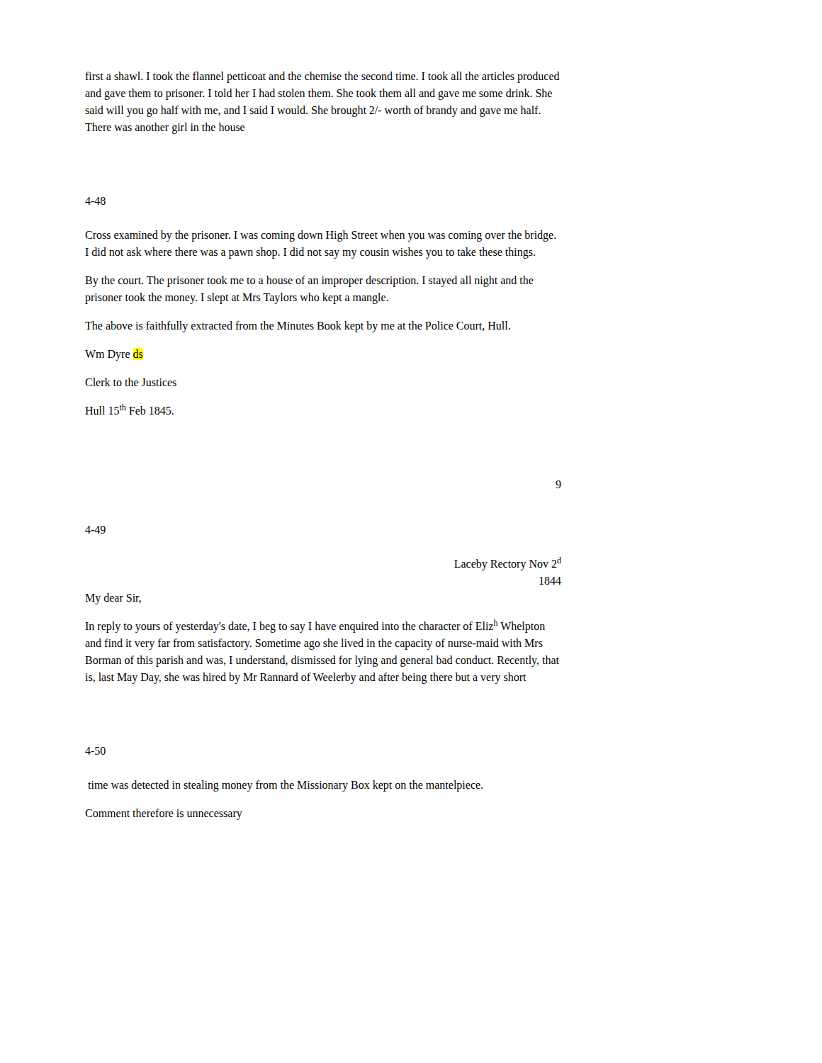first a shawl. I took the flannel petticoat and the chemise the second time. I took all the articles produced and gave them to prisoner. I told her I had stolen them. She took them all and gave me some drink. She said will you go half with me, and I said I would. She brought 2/- worth of brandy and gave me half. There was another girl in the house
4-48
Cross examined by the prisoner. I was coming down High Street when you was coming over the bridge. I did not ask where there was a pawn shop. I did not say my cousin wishes you to take these things.
By the court. The prisoner took me to a house of an improper description. I stayed all night and the prisoner took the money. I slept at Mrs Taylors who kept a mangle.
The above is faithfully extracted from the Minutes Book kept by me at the Police Court, Hull.
Wm Dyre ds
Clerk to the Justices
Hull 15th Feb 1845.
9
4-49
Laceby Rectory Nov 2d
1844
My dear Sir,
In reply to yours of yesterday's date, I beg to say I have enquired into the character of Elizh Whelpton and find it very far from satisfactory. Sometime ago she lived in the capacity of nurse-maid with Mrs Borman of this parish and was, I understand, dismissed for lying and general bad conduct. Recently, that is, last May Day, she was hired by Mr Rannard of Weelerby and after being there but a very short
4-50
time was detected in stealing money from the Missionary Box kept on the mantelpiece.
Comment therefore is unnecessary